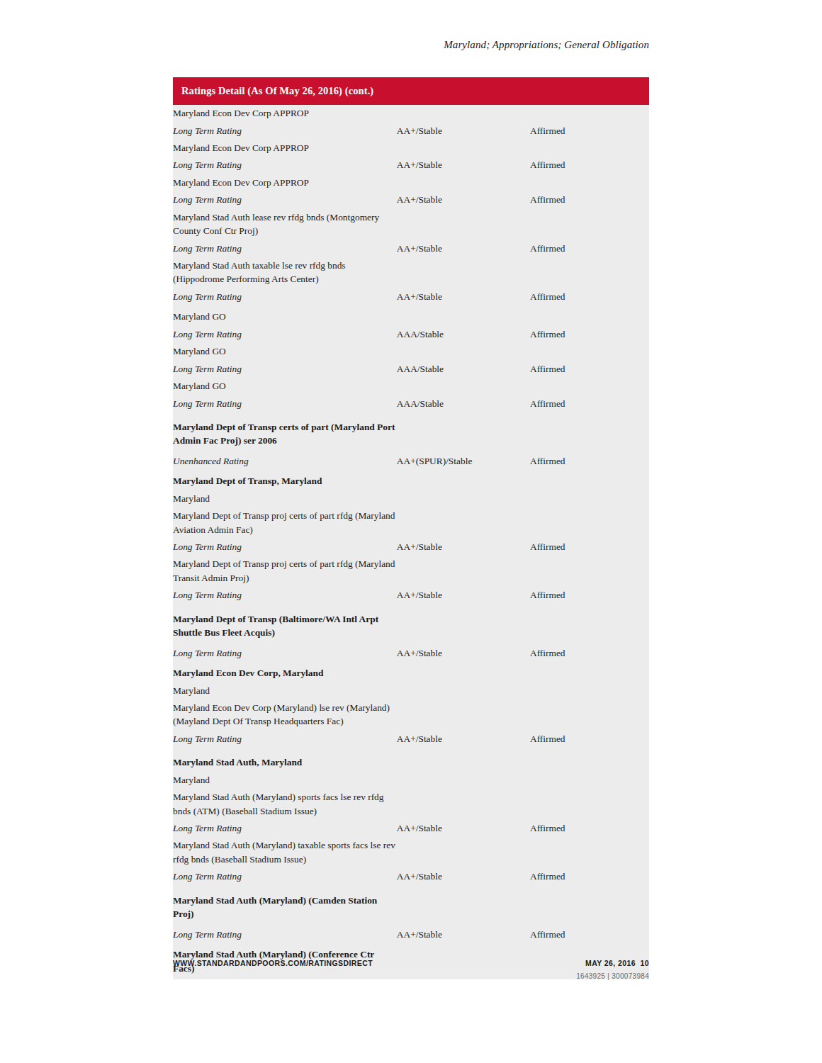Maryland; Appropriations; General Obligation
Ratings Detail (As Of May 26, 2016) (cont.)
| Maryland Econ Dev Corp APPROP | | |
| Long Term Rating | AA+/Stable | Affirmed |
| Maryland Econ Dev Corp APPROP | | |
| Long Term Rating | AA+/Stable | Affirmed |
| Maryland Econ Dev Corp APPROP | | |
| Long Term Rating | AA+/Stable | Affirmed |
| Maryland Stad Auth lease rev rfdg bnds (Montgomery County Conf Ctr Proj) | | |
| Long Term Rating | AA+/Stable | Affirmed |
| Maryland Stad Auth taxable lse rev rfdg bnds (Hippodrome Performing Arts Center) | | |
| Long Term Rating | AA+/Stable | Affirmed |
| Maryland GO | | |
| Long Term Rating | AAA/Stable | Affirmed |
| Maryland GO | | |
| Long Term Rating | AAA/Stable | Affirmed |
| Maryland GO | | |
| Long Term Rating | AAA/Stable | Affirmed |
| Maryland Dept of Transp certs of part (Maryland Port Admin Fac Proj) ser 2006 | | |
| Unenhanced Rating | AA+(SPUR)/Stable | Affirmed |
| Maryland Dept of Transp, Maryland | | |
| Maryland | | |
| Maryland Dept of Transp proj certs of part rfdg (Maryland Aviation Admin Fac) | | |
| Long Term Rating | AA+/Stable | Affirmed |
| Maryland Dept of Transp proj certs of part rfdg (Maryland Transit Admin Proj) | | |
| Long Term Rating | AA+/Stable | Affirmed |
| Maryland Dept of Transp (Baltimore/WA Intl Arpt Shuttle Bus Fleet Acquis) | | |
| Long Term Rating | AA+/Stable | Affirmed |
| Maryland Econ Dev Corp, Maryland | | |
| Maryland | | |
| Maryland Econ Dev Corp (Maryland) lse rev (Maryland) (Mayland Dept Of Transp Headquarters Fac) | | |
| Long Term Rating | AA+/Stable | Affirmed |
| Maryland Stad Auth, Maryland | | |
| Maryland | | |
| Maryland Stad Auth (Maryland) sports facs lse rev rfdg bnds (ATM) (Baseball Stadium Issue) | | |
| Long Term Rating | AA+/Stable | Affirmed |
| Maryland Stad Auth (Maryland) taxable sports facs lse rev rfdg bnds (Baseball Stadium Issue) | | |
| Long Term Rating | AA+/Stable | Affirmed |
| Maryland Stad Auth (Maryland) (Camden Station Proj) | | |
| Long Term Rating | AA+/Stable | Affirmed |
| Maryland Stad Auth (Maryland) (Conference Ctr Facs) | | |
WWW.STANDARDANDPOORS.COM/RATINGSDIRECT MAY 26, 2016 10
1643925 | 300073984